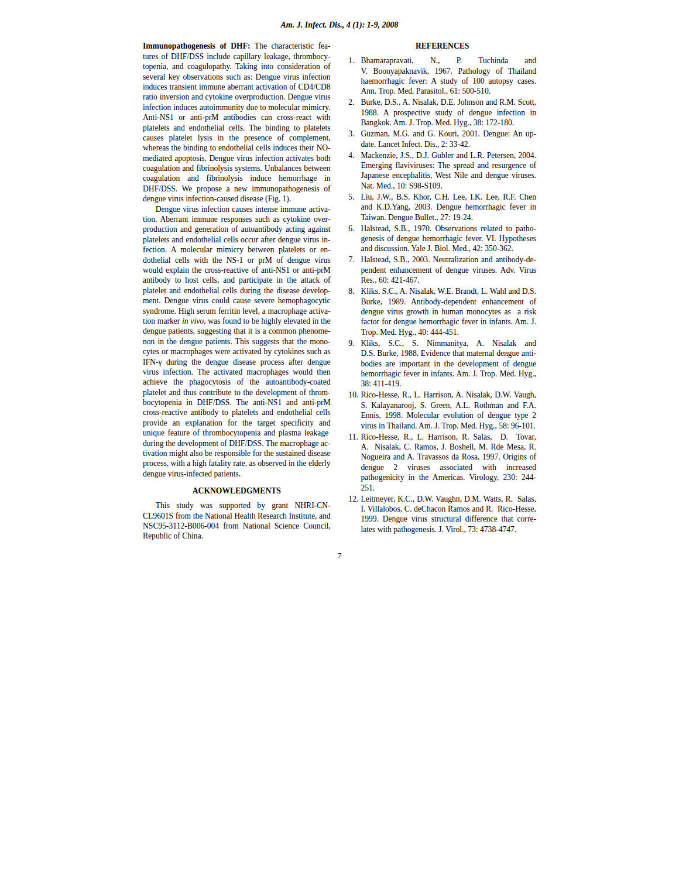Am. J. Infect. Dis., 4 (1): 1-9, 2008
Immunopathogenesis of DHF: The characteristic features of DHF/DSS include capillary leakage, thrombocytopenia, and coagulopathy. Taking into consideration of several key observations such as: Dengue virus infection induces transient immune aberrant activation of CD4/CD8 ratio inversion and cytokine overproduction. Dengue virus infection induces autoimmunity due to molecular mimicry. Anti-NS1 or anti-prM antibodies can cross-react with platelets and endothelial cells. The binding to platelets causes platelet lysis in the presence of complement, whereas the binding to endothelial cells induces their NO-mediated apoptosis. Dengue virus infection activates both coagulation and fibrinolysis systems. Unbalances between coagulation and fibrinolysis induce hemorrhage in DHF/DSS. We propose a new immunopathogenesis of dengue virus infection-caused disease (Fig. 1).
Dengue virus infection causes intense immune activation. Aberrant immune responses such as cytokine overproduction and generation of autoantibody acting against platelets and endothelial cells occur after dengue virus infection. A molecular mimicry between platelets or endothelial cells with the NS-1 or prM of dengue virus would explain the cross-reactive of anti-NS1 or anti-prM antibody to host cells, and participate in the attack of platelet and endothelial cells during the disease development. Dengue virus could cause severe hemophagocytic syndrome. High serum ferritin level, a macrophage activation marker in vivo, was found to be highly elevated in the dengue patients, suggesting that it is a common phenomenon in the dengue patients. This suggests that the monocytes or macrophages were activated by cytokines such as IFN-γ during the dengue disease process after dengue virus infection. The activated macrophages would then achieve the phagocytosis of the autoantibody-coated platelet and thus contribute to the development of thrombocytopenia in DHF/DSS. The anti-NS1 and anti-prM cross-reactive antibody to platelets and endothelial cells provide an explanation for the target specificity and unique feature of thrombocytopenia and plasma leakage during the development of DHF/DSS. The macrophage activation might also be responsible for the sustained disease process, with a high fatality rate, as observed in the elderly dengue virus-infected patients.
ACKNOWLEDGMENTS
This study was supported by grant NHRI-CN-CL9601S from the National Health Research Institute, and NSC95-3112-B006-004 from National Science Council, Republic of China.
REFERENCES
Bhamarapravati, N., P. Tuchinda and V. Boonyapaknavik, 1967. Pathology of Thailand haemorrhagic fever: A study of 100 autopsy cases. Ann. Trop. Med. Parasitol., 61: 500-510.
Burke, D.S., A. Nisalak, D.E. Johnson and R.M. Scott, 1988. A prospective study of dengue infection in Bangkok. Am. J. Trop. Med. Hyg., 38: 172-180.
Guzman, M.G. and G. Kouri, 2001. Dengue: An update. Lancet Infect. Dis., 2: 33-42.
Mackenzie, J.S., D.J. Gubler and L.R. Petersen, 2004. Emerging flaviviruses: The spread and resurgence of Japanese encephalitis, West Nile and dengue viruses. Nat. Med., 10: S98-S109.
Liu, J.W., B.S. Khor, C.H. Lee, I.K. Lee, R.F. Chen and K.D.Yang, 2003. Dengue hemorrhagic fever in Taiwan. Dengue Bullet., 27: 19-24.
Halstead, S.B., 1970. Observations related to pathogenesis of dengue hemorrhagic fever. VI. Hypotheses and discussion. Yale J. Biol. Med., 42: 350-362.
Halstead, S.B., 2003. Neutralization and antibody-dependent enhancement of dengue viruses. Adv. Virus Res., 60: 421-467.
Kliks, S.C., A. Nisalak, W.E. Brandt, L. Wahl and D.S. Burke, 1989. Antibody-dependent enhancement of dengue virus growth in human monocytes as a risk factor for dengue hemorrhagic fever in infants. Am. J. Trop. Med. Hyg., 40: 444-451.
Kliks, S.C., S. Nimmanitya, A. Nisalak and D.S. Burke, 1988. Evidence that maternal dengue antibodies are important in the development of dengue hemorrhagic fever in infants. Am. J. Trop. Med. Hyg., 38: 411-419.
Rico-Hesse, R., L. Harrison, A. Nisalak, D.W. Vaugh, S. Kalayanarooj, S. Green, A.L. Rothman and F.A. Ennis, 1998. Molecular evolution of dengue type 2 virus in Thailand. Am. J. Trop. Med. Hyg., 58: 96-101.
Rico-Hesse, R., L. Harrison, R. Salas, D. Tovar, A. Nisalak, C. Ramos, J. Boshell, M. Rde Mesa, R. Nogueira and A. Travassos da Rosa, 1997. Origins of dengue 2 viruses associated with increased pathogenicity in the Americas. Virology, 230: 244-251.
Leitmeyer, K.C., D.W. Vaughn, D.M. Watts, R. Salas, I. Villalobos, C. deChacon Ramos and R. Rico-Hesse, 1999. Dengue virus structural difference that correlates with pathogenesis. J. Virol., 73: 4738-4747.
7